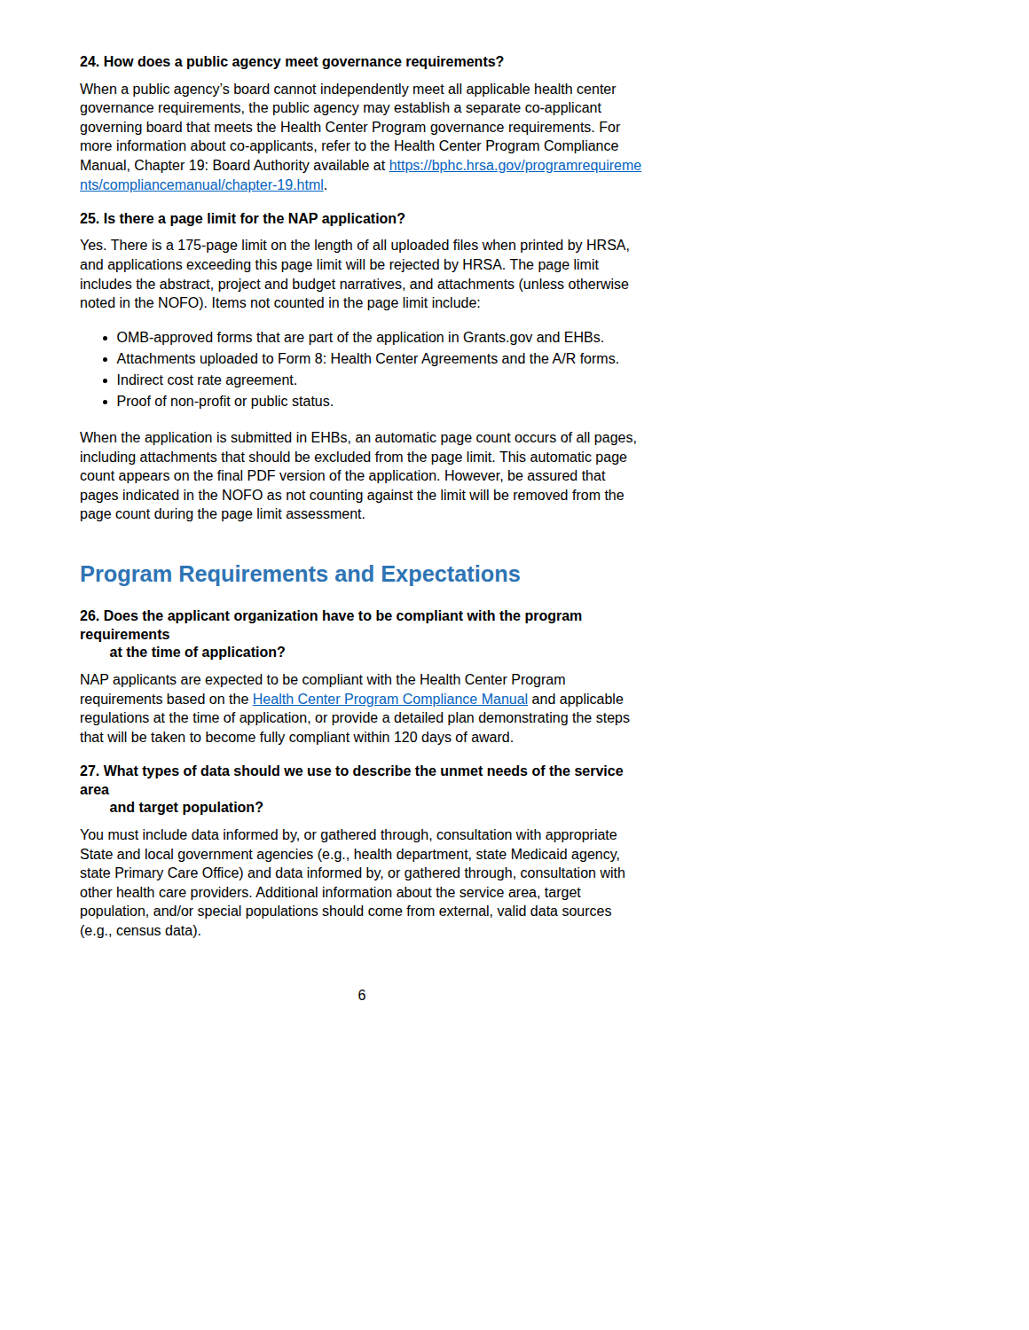24. How does a public agency meet governance requirements?
When a public agency’s board cannot independently meet all applicable health center governance requirements, the public agency may establish a separate co-applicant governing board that meets the Health Center Program governance requirements. For more information about co-applicants, refer to the Health Center Program Compliance Manual, Chapter 19: Board Authority available at https://bphc.hrsa.gov/programrequirements/compliancemanual/chapter-19.html.
25. Is there a page limit for the NAP application?
Yes. There is a 175-page limit on the length of all uploaded files when printed by HRSA, and applications exceeding this page limit will be rejected by HRSA. The page limit includes the abstract, project and budget narratives, and attachments (unless otherwise noted in the NOFO). Items not counted in the page limit include:
OMB-approved forms that are part of the application in Grants.gov and EHBs.
Attachments uploaded to Form 8: Health Center Agreements and the A/R forms.
Indirect cost rate agreement.
Proof of non-profit or public status.
When the application is submitted in EHBs, an automatic page count occurs of all pages, including attachments that should be excluded from the page limit. This automatic page count appears on the final PDF version of the application. However, be assured that pages indicated in the NOFO as not counting against the limit will be removed from the page count during the page limit assessment.
Program Requirements and Expectations
26. Does the applicant organization have to be compliant with the program requirementsat the time of application?
NAP applicants are expected to be compliant with the Health Center Program requirements based on the Health Center Program Compliance Manual and applicable regulations at the time of application, or provide a detailed plan demonstrating the steps that will be taken to become fully compliant within 120 days of award.
27. What types of data should we use to describe the unmet needs of the service areaand target population?
You must include data informed by, or gathered through, consultation with appropriate State and local government agencies (e.g., health department, state Medicaid agency, state Primary Care Office) and data informed by, or gathered through, consultation with other health care providers. Additional information about the service area, target population, and/or special populations should come from external, valid data sources (e.g., census data).
6